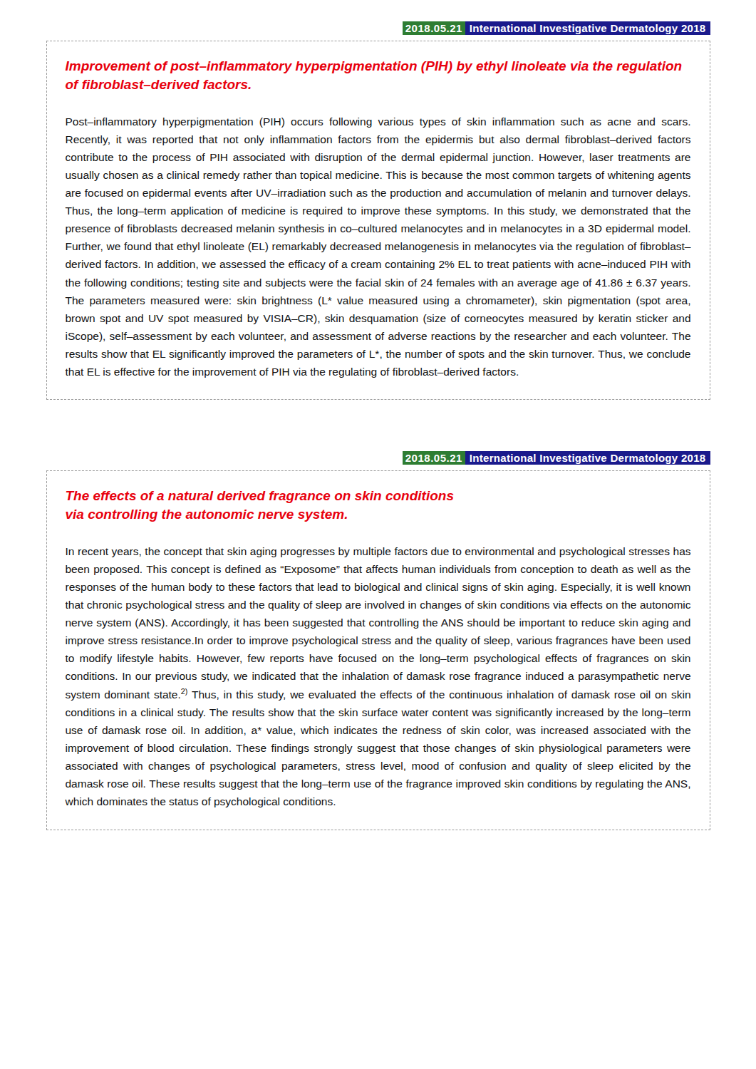2018.05.21 International Investigative Dermatology 2018
Improvement of post–inflammatory hyperpigmentation (PIH) by ethyl linoleate via the regulation of fibroblast–derived factors.
Post–inflammatory hyperpigmentation (PIH) occurs following various types of skin inflammation such as acne and scars. Recently, it was reported that not only inflammation factors from the epidermis but also dermal fibroblast–derived factors contribute to the process of PIH associated with disruption of the dermal epidermal junction. However, laser treatments are usually chosen as a clinical remedy rather than topical medicine. This is because the most common targets of whitening agents are focused on epidermal events after UV–irradiation such as the production and accumulation of melanin and turnover delays. Thus, the long–term application of medicine is required to improve these symptoms. In this study, we demonstrated that the presence of fibroblasts decreased melanin synthesis in co–cultured melanocytes and in melanocytes in a 3D epidermal model. Further, we found that ethyl linoleate (EL) remarkably decreased melanogenesis in melanocytes via the regulation of fibroblast–derived factors. In addition, we assessed the efficacy of a cream containing 2% EL to treat patients with acne–induced PIH with the following conditions; testing site and subjects were the facial skin of 24 females with an average age of 41.86 ± 6.37 years. The parameters measured were: skin brightness (L* value measured using a chromameter), skin pigmentation (spot area, brown spot and UV spot measured by VISIA–CR), skin desquamation (size of corneocytes measured by keratin sticker and iScope), self–assessment by each volunteer, and assessment of adverse reactions by the researcher and each volunteer. The results show that EL significantly improved the parameters of L*, the number of spots and the skin turnover. Thus, we conclude that EL is effective for the improvement of PIH via the regulating of fibroblast–derived factors.
2018.05.21 International Investigative Dermatology 2018
The effects of a natural derived fragrance on skin conditions
via controlling the autonomic nerve system.
In recent years, the concept that skin aging progresses by multiple factors due to environmental and psychological stresses has been proposed. This concept is defined as “Exposome” that affects human individuals from conception to death as well as the responses of the human body to these factors that lead to biological and clinical signs of skin aging. Especially, it is well known that chronic psychological stress and the quality of sleep are involved in changes of skin conditions via effects on the autonomic nerve system (ANS). Accordingly, it has been suggested that controlling the ANS should be important to reduce skin aging and improve stress resistance.In order to improve psychological stress and the quality of sleep, various fragrances have been used to modify lifestyle habits. However, few reports have focused on the long–term psychological effects of fragrances on skin conditions. In our previous study, we indicated that the inhalation of damask rose fragrance induced a parasympathetic nerve system dominant state.2) Thus, in this study, we evaluated the effects of the continuous inhalation of damask rose oil on skin conditions in a clinical study. The results show that the skin surface water content was significantly increased by the long–term use of damask rose oil. In addition, a* value, which indicates the redness of skin color, was increased associated with the improvement of blood circulation. These findings strongly suggest that those changes of skin physiological parameters were associated with changes of psychological parameters, stress level, mood of confusion and quality of sleep elicited by the damask rose oil. These results suggest that the long–term use of the fragrance improved skin conditions by regulating the ANS, which dominates the status of psychological conditions.